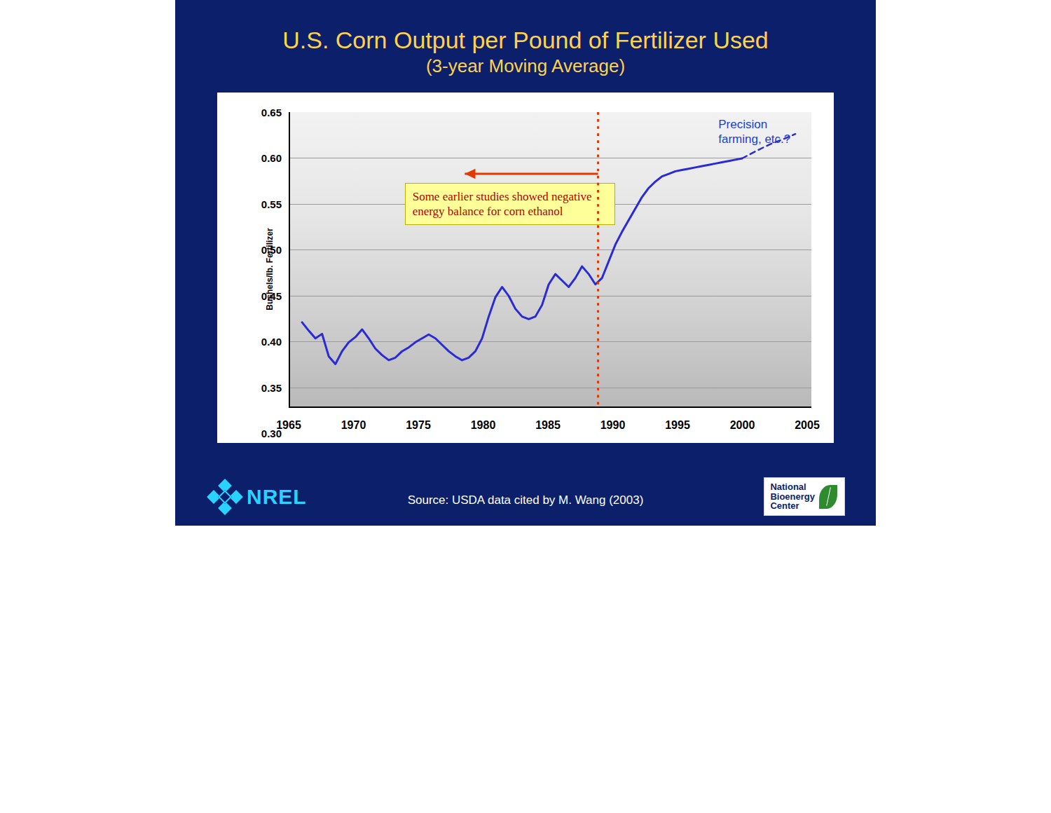U.S. Corn Output per Pound of Fertilizer Used
(3-year Moving Average)
Bushels/lb. Fertilizer
0.65
0.60
0.55
0.50
0.45
0.40
0.35
0.30
1965
1970
1975
1980
1985
1990
1995
2000
2005
Precision
farming, etc.?
Some earlier studies showed negative energy balance for corn ethanol
Source: USDA data cited by M. Wang (2003)
NREL
National
Bioenergy
Center